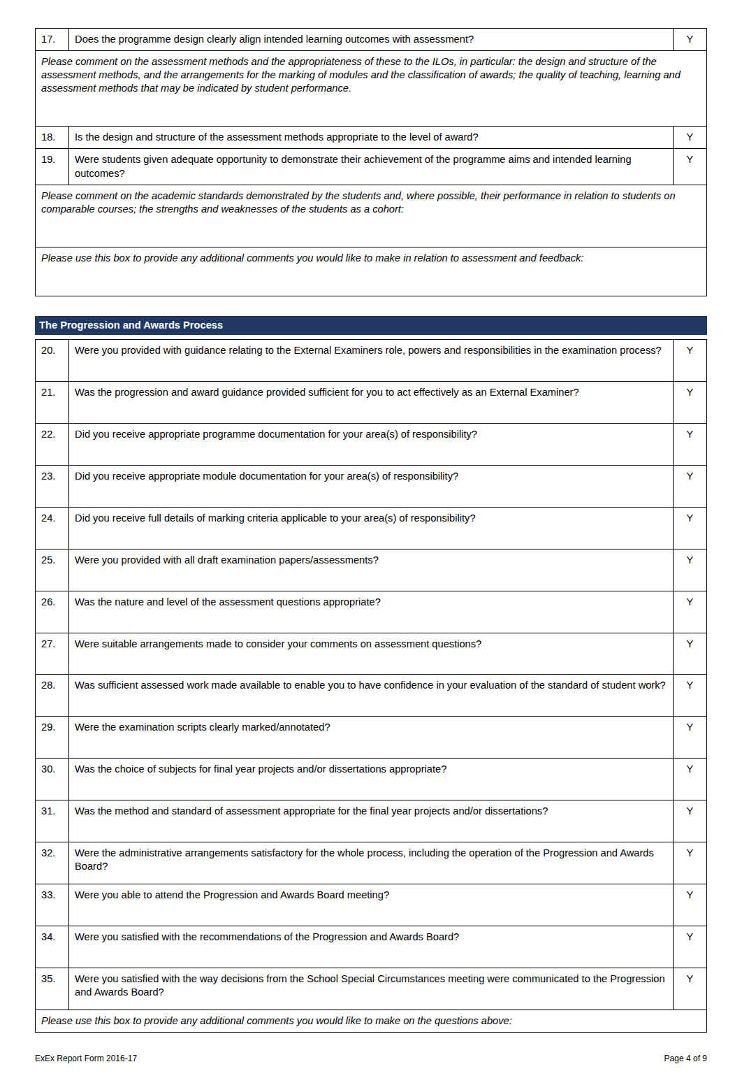| 17. | Does the programme design clearly align intended learning outcomes with assessment? | Y |
| Please comment on the assessment methods and the appropriateness of these to the ILOs, in particular: the design and structure of the assessment methods, and the arrangements for the marking of modules and the classification of awards; the quality of teaching, learning and assessment methods that may be indicated by student performance. |
| 18. | Is the design and structure of the assessment methods appropriate to the level of award? | Y |
| 19. | Were students given adequate opportunity to demonstrate their achievement of the programme aims and intended learning outcomes? | Y |
| Please comment on the academic standards demonstrated by the students and, where possible, their performance in relation to students on comparable courses; the strengths and weaknesses of the students as a cohort: |
| Please use this box to provide any additional comments you would like to make in relation to assessment and feedback: |
The Progression and Awards Process
| 20. | Were you provided with guidance relating to the External Examiners role, powers and responsibilities in the examination process? | Y |
| 21. | Was the progression and award guidance provided sufficient for you to act effectively as an External Examiner? | Y |
| 22. | Did you receive appropriate programme documentation for your area(s) of responsibility? | Y |
| 23. | Did you receive appropriate module documentation for your area(s) of responsibility? | Y |
| 24. | Did you receive full details of marking criteria applicable to your area(s) of responsibility? | Y |
| 25. | Were you provided with all draft examination papers/assessments? | Y |
| 26. | Was the nature and level of the assessment questions appropriate? | Y |
| 27. | Were suitable arrangements made to consider your comments on assessment questions? | Y |
| 28. | Was sufficient assessed work made available to enable you to have confidence in your evaluation of the standard of student work? | Y |
| 29. | Were the examination scripts clearly marked/annotated? | Y |
| 30. | Was the choice of subjects for final year projects and/or dissertations appropriate? | Y |
| 31. | Was the method and standard of assessment appropriate for the final year projects and/or dissertations? | Y |
| 32. | Were the administrative arrangements satisfactory for the whole process, including the operation of the Progression and Awards Board? | Y |
| 33. | Were you able to attend the Progression and Awards Board meeting? | Y |
| 34. | Were you satisfied with the recommendations of the Progression and Awards Board? | Y |
| 35. | Were you satisfied with the way decisions from the School Special Circumstances meeting were communicated to the Progression and Awards Board? | Y |
| Please use this box to provide any additional comments you would like to make on the questions above: |
ExEx Report Form 2016-17 Page 4 of 9